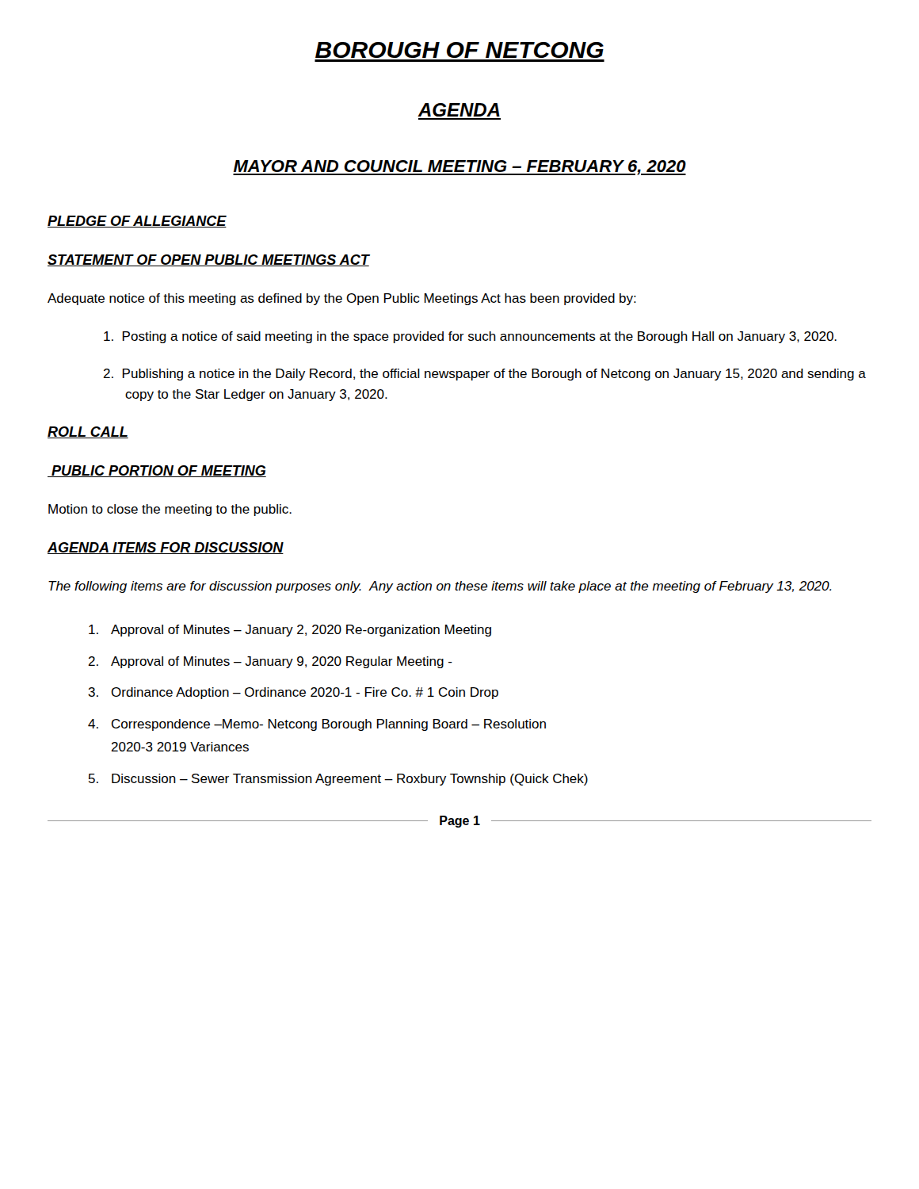BOROUGH OF NETCONG
AGENDA
MAYOR AND COUNCIL MEETING – FEBRUARY 6, 2020
PLEDGE OF ALLEGIANCE
STATEMENT OF OPEN PUBLIC MEETINGS ACT
Adequate notice of this meeting as defined by the Open Public Meetings Act has been provided by:
1. Posting a notice of said meeting in the space provided for such announcements at the Borough Hall on January 3, 2020.
2. Publishing a notice in the Daily Record, the official newspaper of the Borough of Netcong on January 15, 2020 and sending a copy to the Star Ledger on January 3, 2020.
ROLL CALL
PUBLIC PORTION OF MEETING
Motion to close the meeting to the public.
AGENDA ITEMS FOR DISCUSSION
The following items are for discussion purposes only. Any action on these items will take place at the meeting of February 13, 2020.
Approval of Minutes – January 2, 2020 Re-organization Meeting
Approval of Minutes – January 9, 2020 Regular Meeting -
Ordinance Adoption – Ordinance 2020-1 - Fire Co. # 1 Coin Drop
Correspondence –Memo- Netcong Borough Planning Board – Resolution 2020-3 2019 Variances
Discussion – Sewer Transmission Agreement – Roxbury Township (Quick Chek)
Page 1